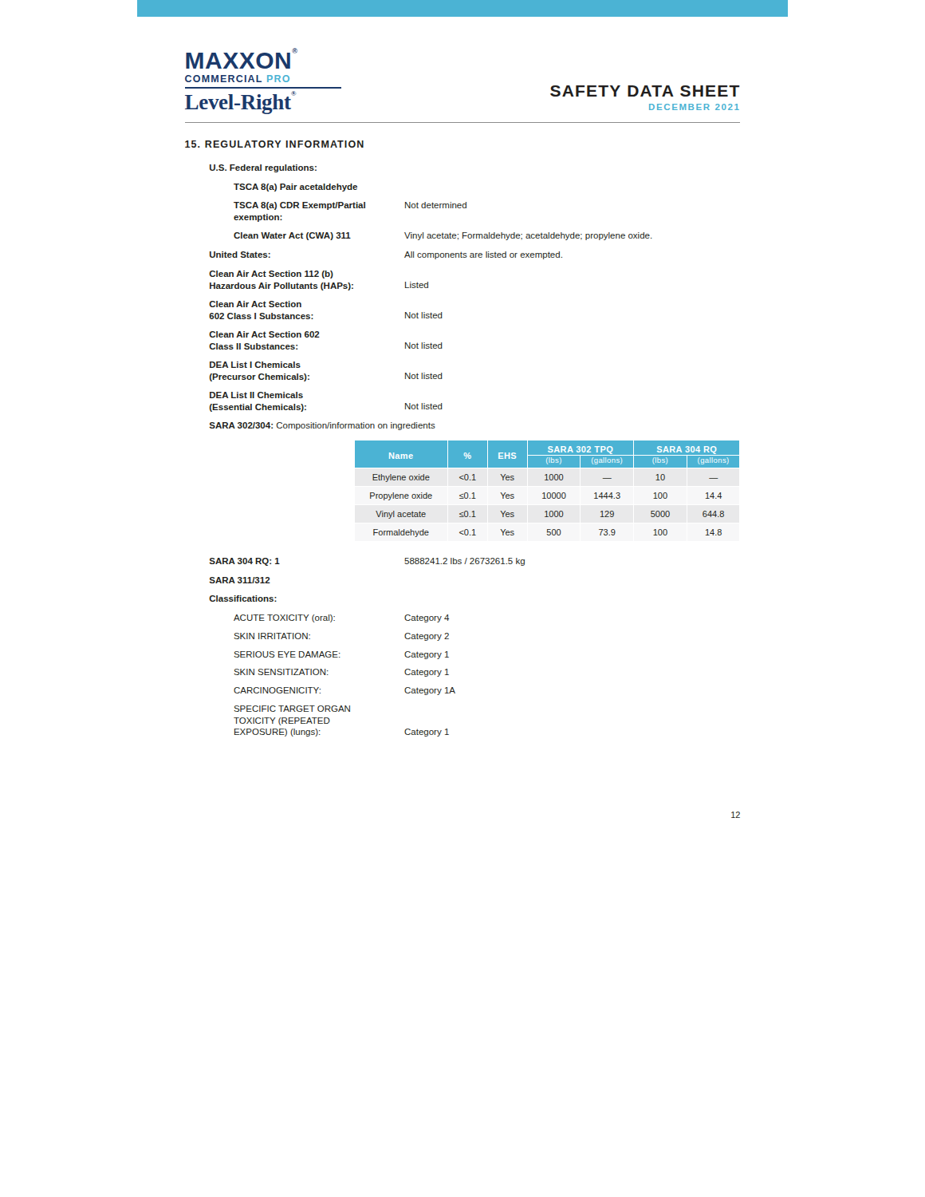MAXXON®
COMMERCIAL PRO
Level-Right®
SAFETY DATA SHEET
DECEMBER 2021
15. Regulatory Information
U.S. Federal regulations:
TSCA 8(a) Pair acetaldehyde
TSCA 8(a) CDR Exempt/Partial exemption:
Not determined
Clean Water Act (CWA) 311
Vinyl acetate; Formaldehyde; acetaldehyde; propylene oxide.
United States:
All components are listed or exempted.
Clean Air Act Section 112 (b)
Hazardous Air Pollutants (HAPs):
Listed
Clean Air Act Section
602 Class I Substances:
Not listed
Clean Air Act Section 602
Class II Substances:
Not listed
DEA List I Chemicals
(Precursor Chemicals):
Not listed
DEA List II Chemicals
(Essential Chemicals):
Not listed
SARA 302/304: Composition/information on ingredients
| Name | % | EHS | SARA 302 TPQ | SARA 304 RQ |
| --- | --- | --- | --- | --- |
| (lbs) | (gallons) | (lbs) | (gallons) |
| Ethylene oxide | <0.1 | Yes | 1000 | — | 10 | — |
| Propylene oxide | ≤0.1 | Yes | 10000 | 1444.3 | 100 | 14.4 |
| Vinyl acetate | ≤0.1 | Yes | 1000 | 129 | 5000 | 644.8 |
| Formaldehyde | <0.1 | Yes | 500 | 73.9 | 100 | 14.8 |
SARA 304 RQ: 1
5888241.2 lbs / 2673261.5 kg
SARA 311/312
Classifications:
ACUTE TOXICITY (oral):
Category 4
SKIN IRRITATION:
Category 2
SERIOUS EYE DAMAGE:
Category 1
SKIN SENSITIZATION:
Category 1
CARCINOGENICITY:
Category 1A
SPECIFIC TARGET ORGAN
TOXICITY (REPEATED
EXPOSURE) (lungs):
Category 1
12